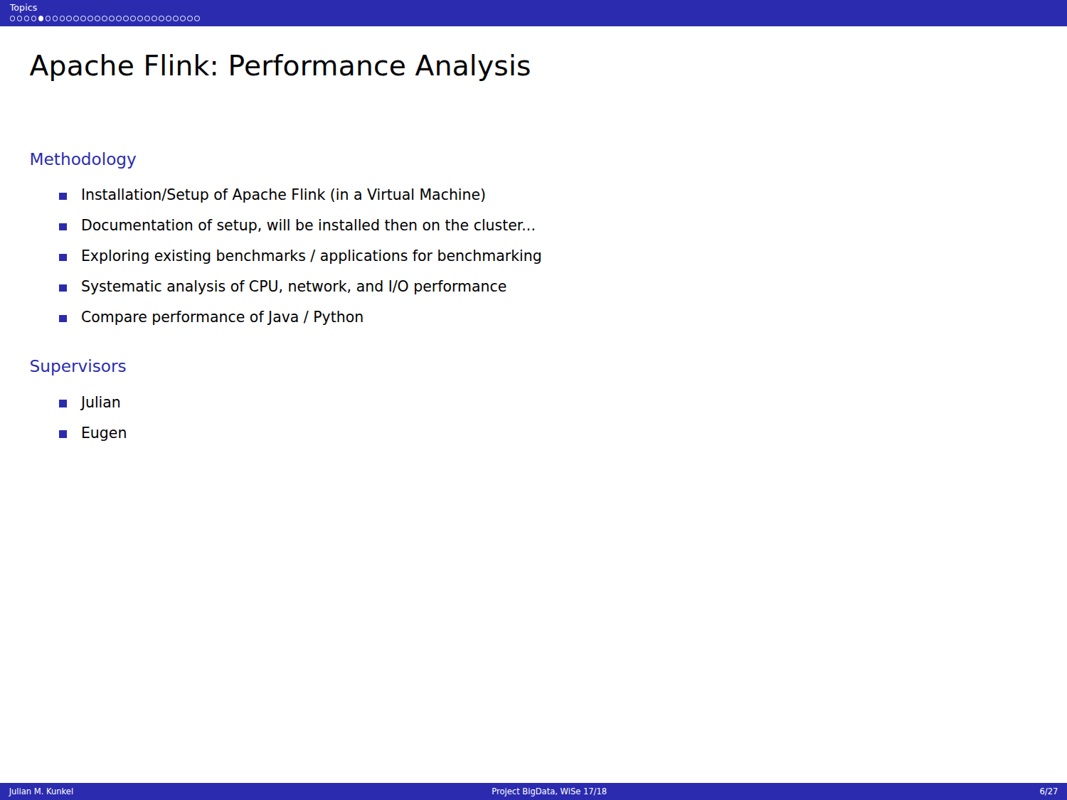Topics
Apache Flink: Performance Analysis
Methodology
Installation/Setup of Apache Flink (in a Virtual Machine)
Documentation of setup, will be installed then on the cluster...
Exploring existing benchmarks / applications for benchmarking
Systematic analysis of CPU, network, and I/O performance
Compare performance of Java / Python
Supervisors
Julian
Eugen
Julian M. Kunkel
Project BigData, WiSe 17/18
6/27